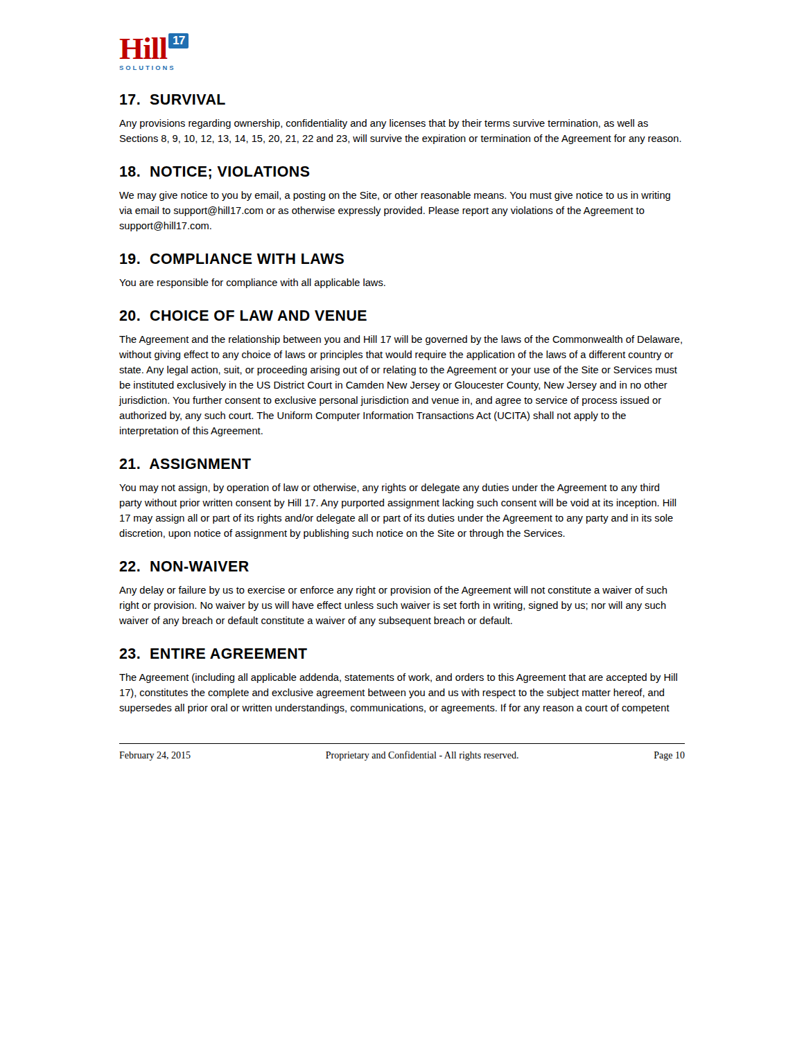Hill17 SOLUTIONS
17. SURVIVAL
Any provisions regarding ownership, confidentiality and any licenses that by their terms survive termination, as well as Sections 8, 9, 10, 12, 13, 14, 15, 20, 21, 22 and 23, will survive the expiration or termination of the Agreement for any reason.
18. NOTICE; VIOLATIONS
We may give notice to you by email, a posting on the Site, or other reasonable means. You must give notice to us in writing via email to support@hill17.com or as otherwise expressly provided. Please report any violations of the Agreement to support@hill17.com.
19. COMPLIANCE WITH LAWS
You are responsible for compliance with all applicable laws.
20. CHOICE OF LAW AND VENUE
The Agreement and the relationship between you and Hill 17 will be governed by the laws of the Commonwealth of Delaware, without giving effect to any choice of laws or principles that would require the application of the laws of a different country or state. Any legal action, suit, or proceeding arising out of or relating to the Agreement or your use of the Site or Services must be instituted exclusively in the US District Court in Camden New Jersey or Gloucester County, New Jersey and in no other jurisdiction. You further consent to exclusive personal jurisdiction and venue in, and agree to service of process issued or authorized by, any such court. The Uniform Computer Information Transactions Act (UCITA) shall not apply to the interpretation of this Agreement.
21. ASSIGNMENT
You may not assign, by operation of law or otherwise, any rights or delegate any duties under the Agreement to any third party without prior written consent by Hill 17. Any purported assignment lacking such consent will be void at its inception. Hill 17 may assign all or part of its rights and/or delegate all or part of its duties under the Agreement to any party and in its sole discretion, upon notice of assignment by publishing such notice on the Site or through the Services.
22. NON-WAIVER
Any delay or failure by us to exercise or enforce any right or provision of the Agreement will not constitute a waiver of such right or provision. No waiver by us will have effect unless such waiver is set forth in writing, signed by us; nor will any such waiver of any breach or default constitute a waiver of any subsequent breach or default.
23. ENTIRE AGREEMENT
The Agreement (including all applicable addenda, statements of work, and orders to this Agreement that are accepted by Hill 17), constitutes the complete and exclusive agreement between you and us with respect to the subject matter hereof, and supersedes all prior oral or written understandings, communications, or agreements. If for any reason a court of competent
February 24, 2015 Proprietary and Confidential - All rights reserved. Page 10